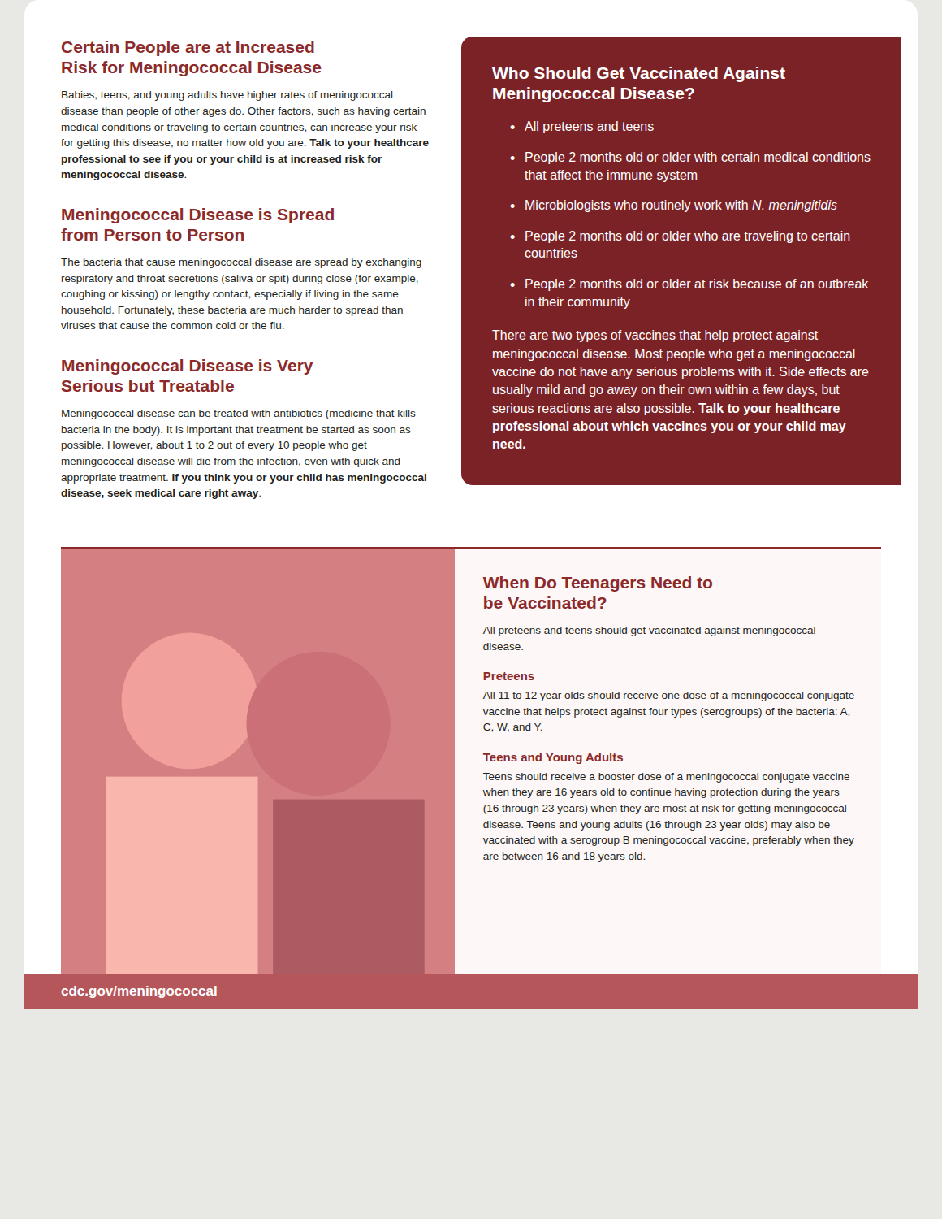Certain People are at Increased
Risk for Meningococcal Disease
Babies, teens, and young adults have higher rates of meningococcal disease than people of other ages do. Other factors, such as having certain medical conditions or traveling to certain countries, can increase your risk for getting this disease, no matter how old you are. Talk to your healthcare professional to see if you or your child is at increased risk for meningococcal disease.
Meningococcal Disease is Spread
from Person to Person
The bacteria that cause meningococcal disease are spread by exchanging respiratory and throat secretions (saliva or spit) during close (for example, coughing or kissing) or lengthy contact, especially if living in the same household. Fortunately, these bacteria are much harder to spread than viruses that cause the common cold or the flu.
Meningococcal Disease is Very
Serious but Treatable
Meningococcal disease can be treated with antibiotics (medicine that kills bacteria in the body). It is important that treatment be started as soon as possible. However, about 1 to 2 out of every 10 people who get meningococcal disease will die from the infection, even with quick and appropriate treatment. If you think you or your child has meningococcal disease, seek medical care right away.
Who Should Get Vaccinated Against
Meningococcal Disease?
All preteens and teens
People 2 months old or older with certain medical conditions that affect the immune system
Microbiologists who routinely work with N. meningitidis
People 2 months old or older who are traveling to certain countries
People 2 months old or older at risk because of an outbreak in their community
There are two types of vaccines that help protect against meningococcal disease. Most people who get a meningococcal vaccine do not have any serious problems with it. Side effects are usually mild and go away on their own within a few days, but serious reactions are also possible. Talk to your healthcare professional about which vaccines you or your child may need.
When Do Teenagers Need to
be Vaccinated?
All preteens and teens should get vaccinated against meningococcal disease.
Preteens
All 11 to 12 year olds should receive one dose of a meningococcal conjugate vaccine that helps protect against four types (serogroups) of the bacteria: A, C, W, and Y.
Teens and Young Adults
Teens should receive a booster dose of a meningococcal conjugate vaccine when they are 16 years old to continue having protection during the years (16 through 23 years) when they are most at risk for getting meningococcal disease. Teens and young adults (16 through 23 year olds) may also be vaccinated with a serogroup B meningococcal vaccine, preferably when they are between 16 and 18 years old.
cdc.gov/meningococcal